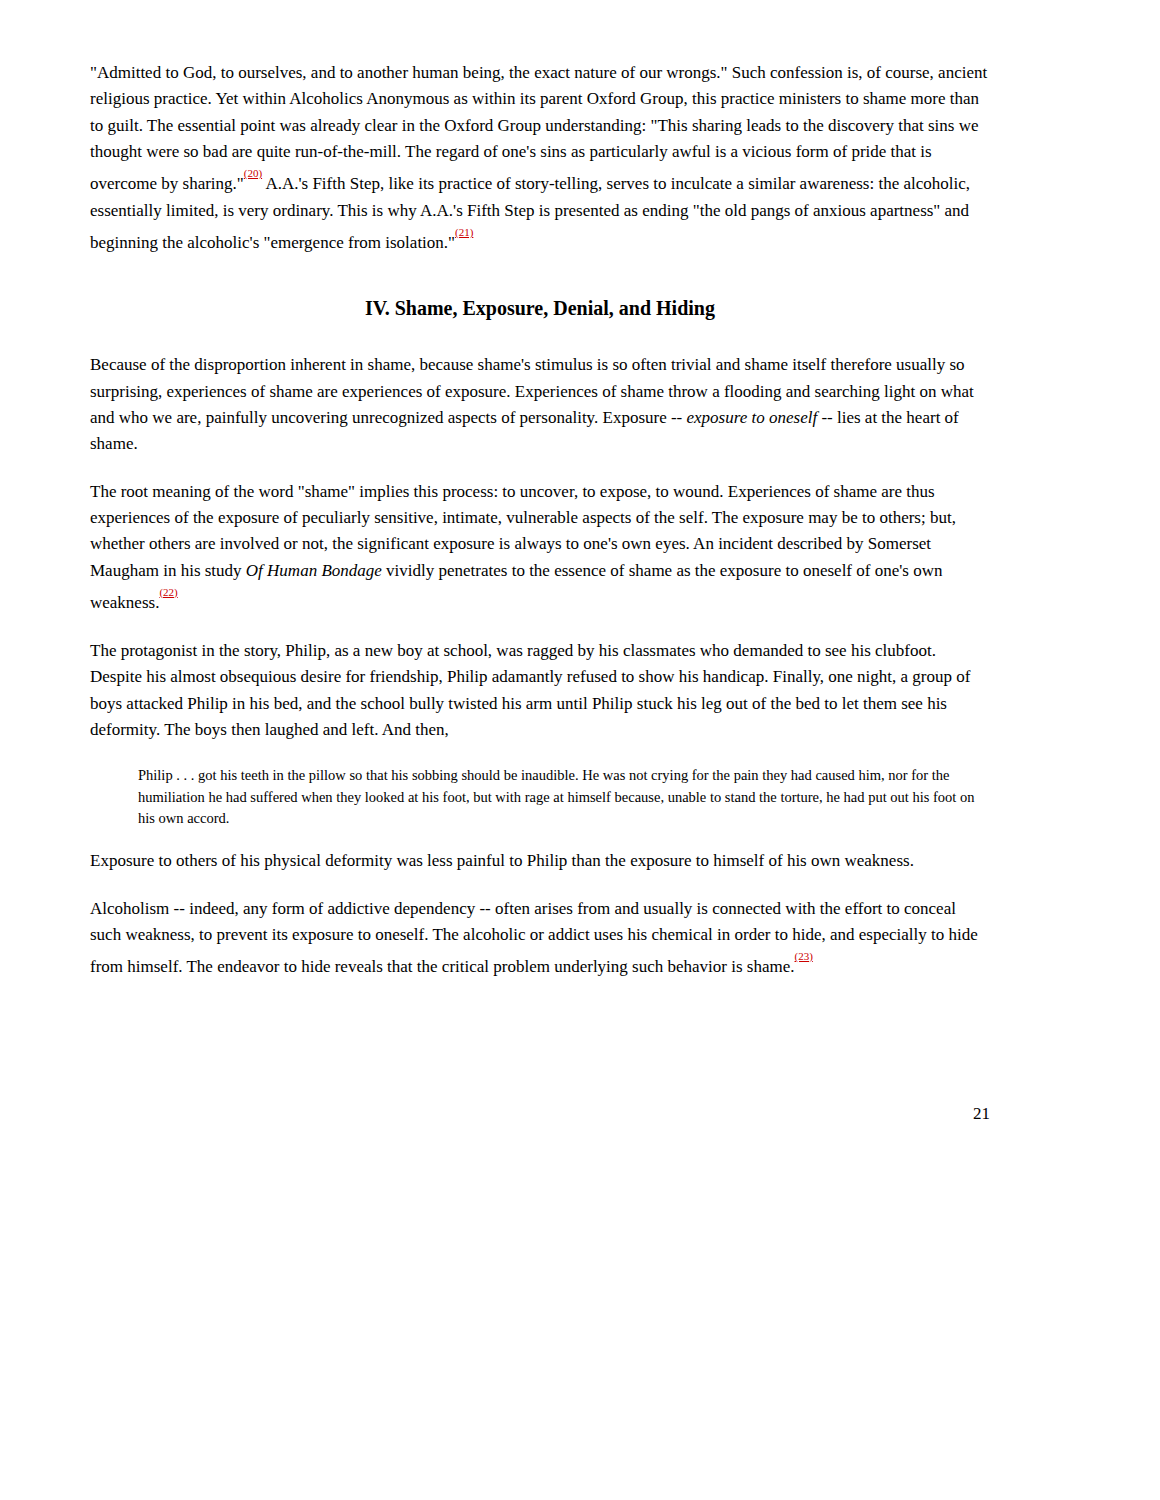"Admitted to God, to ourselves, and to another human being, the exact nature of our wrongs." Such confession is, of course, ancient religious practice. Yet within Alcoholics Anonymous as within its parent Oxford Group, this practice ministers to shame more than to guilt. The essential point was already clear in the Oxford Group understanding: "This sharing leads to the discovery that sins we thought were so bad are quite run-of-the-mill. The regard of one's sins as particularly awful is a vicious form of pride that is overcome by sharing."(20) A.A.'s Fifth Step, like its practice of story-telling, serves to inculcate a similar awareness: the alcoholic, essentially limited, is very ordinary. This is why A.A.'s Fifth Step is presented as ending "the old pangs of anxious apartness" and beginning the alcoholic's "emergence from isolation."(21)
IV. Shame, Exposure, Denial, and Hiding
Because of the disproportion inherent in shame, because shame's stimulus is so often trivial and shame itself therefore usually so surprising, experiences of shame are experiences of exposure. Experiences of shame throw a flooding and searching light on what and who we are, painfully uncovering unrecognized aspects of personality. Exposure -- exposure to oneself -- lies at the heart of shame.
The root meaning of the word "shame" implies this process: to uncover, to expose, to wound. Experiences of shame are thus experiences of the exposure of peculiarly sensitive, intimate, vulnerable aspects of the self. The exposure may be to others; but, whether others are involved or not, the significant exposure is always to one's own eyes. An incident described by Somerset Maugham in his study Of Human Bondage vividly penetrates to the essence of shame as the exposure to oneself of one's own weakness.(22)
The protagonist in the story, Philip, as a new boy at school, was ragged by his classmates who demanded to see his clubfoot. Despite his almost obsequious desire for friendship, Philip adamantly refused to show his handicap. Finally, one night, a group of boys attacked Philip in his bed, and the school bully twisted his arm until Philip stuck his leg out of the bed to let them see his deformity. The boys then laughed and left. And then,
Philip . . . got his teeth in the pillow so that his sobbing should be inaudible. He was not crying for the pain they had caused him, nor for the humiliation he had suffered when they looked at his foot, but with rage at himself because, unable to stand the torture, he had put out his foot on his own accord.
Exposure to others of his physical deformity was less painful to Philip than the exposure to himself of his own weakness.
Alcoholism -- indeed, any form of addictive dependency -- often arises from and usually is connected with the effort to conceal such weakness, to prevent its exposure to oneself. The alcoholic or addict uses his chemical in order to hide, and especially to hide from himself. The endeavor to hide reveals that the critical problem underlying such behavior is shame.(23)
21